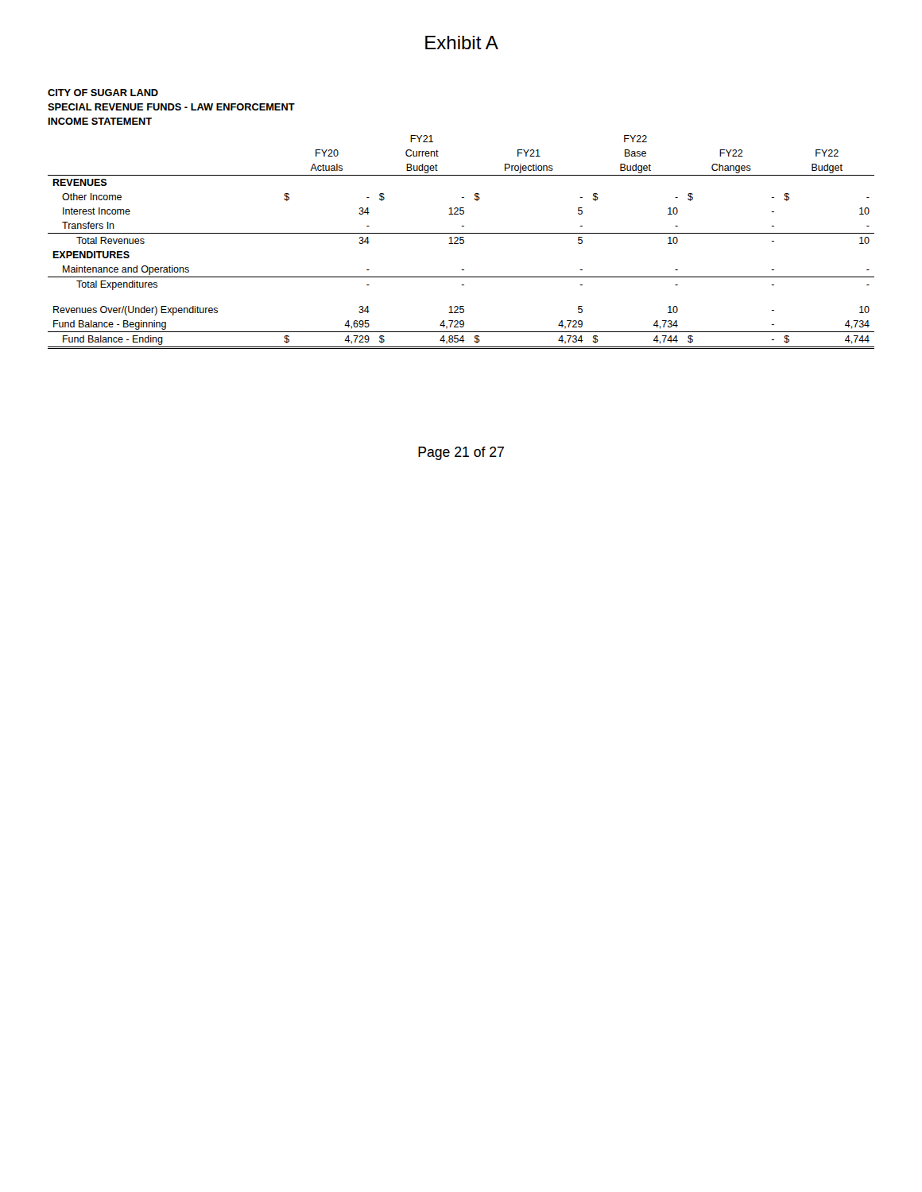Exhibit A
CITY OF SUGAR LAND
SPECIAL REVENUE FUNDS - LAW ENFORCEMENT
INCOME STATEMENT
| | | FY21 | | FY22 | | |
| --- | --- | --- | --- | --- | --- | --- |
| | FY20 | Current | FY21 | Base | FY22 | FY22 |
| | Actuals | Budget | Projections | Budget | Changes | Budget |
| REVENUES | |
| Other Income | $ | - | $ | - | $ | - | $ | - | $ | - | $ | - |
| Interest Income | | 34 | | 125 | | 5 | | 10 | | - | | 10 |
| Transfers In | | - | | - | | - | | - | | - | | - |
| Total Revenues | | 34 | | 125 | | 5 | | 10 | | - | | 10 |
| EXPENDITURES | |
| Maintenance and Operations | | - | | - | | - | | - | | - | | - |
| Total Expenditures | | - | | - | | - | | - | | - | | - |
| Revenues Over/(Under) Expenditures | | 34 | | 125 | | 5 | | 10 | | - | | 10 |
| Fund Balance - Beginning | | 4,695 | | 4,729 | | 4,729 | | 4,734 | | - | | 4,734 |
| Fund Balance - Ending | $ | 4,729 | $ | 4,854 | $ | 4,734 | $ | 4,744 | $ | - | $ | 4,744 |
Page 21 of 27